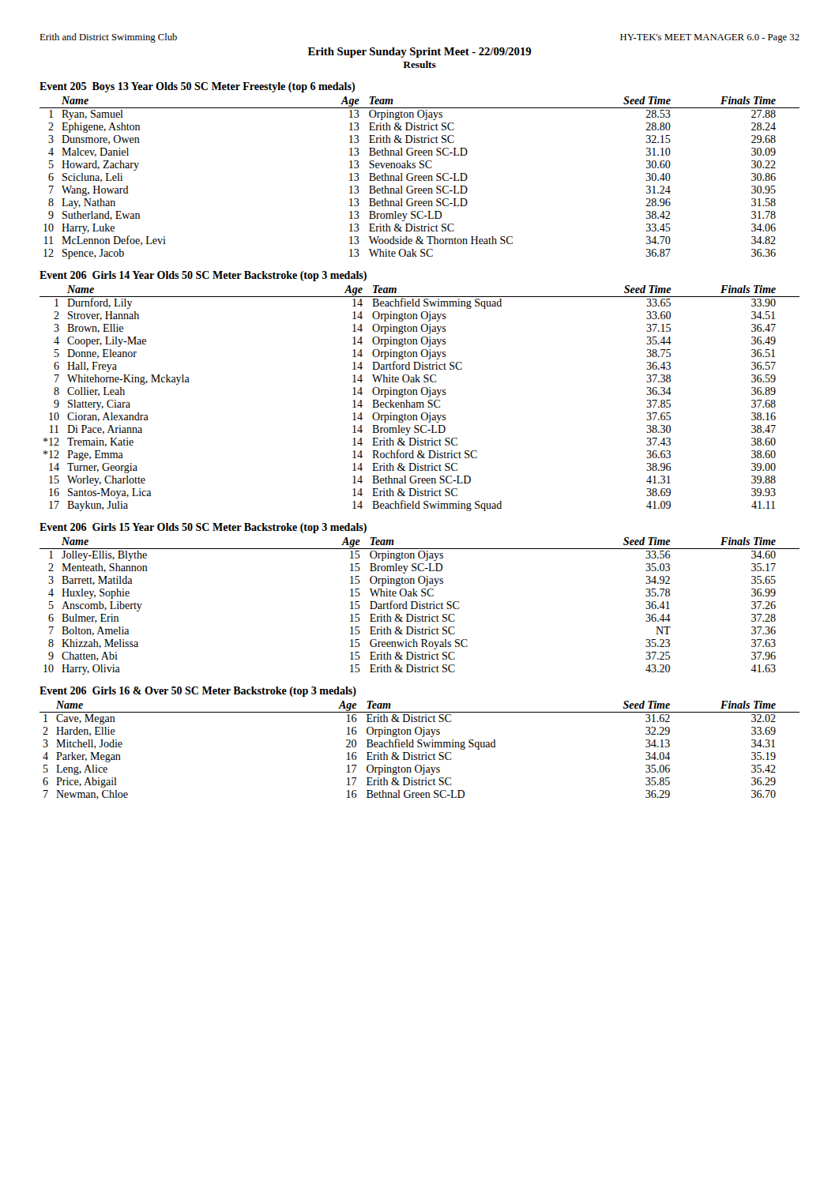Erith and District Swimming Club HY-TEK's MEET MANAGER 6.0 - Page 32
Erith Super Sunday Sprint Meet - 22/09/2019
Results
Event 205 Boys 13 Year Olds 50 SC Meter Freestyle (top 6 medals)
| | Name | Age | Team | Seed Time | Finals Time |
| --- | --- | --- | --- | --- | --- |
| 1 | Ryan, Samuel | 13 | Orpington Ojays | 28.53 | 27.88 |
| 2 | Ephigene, Ashton | 13 | Erith & District SC | 28.80 | 28.24 |
| 3 | Dunsmore, Owen | 13 | Erith & District SC | 32.15 | 29.68 |
| 4 | Malcev, Daniel | 13 | Bethnal Green SC-LD | 31.10 | 30.09 |
| 5 | Howard, Zachary | 13 | Sevenoaks SC | 30.60 | 30.22 |
| 6 | Scicluna, Leli | 13 | Bethnal Green SC-LD | 30.40 | 30.86 |
| 7 | Wang, Howard | 13 | Bethnal Green SC-LD | 31.24 | 30.95 |
| 8 | Lay, Nathan | 13 | Bethnal Green SC-LD | 28.96 | 31.58 |
| 9 | Sutherland, Ewan | 13 | Bromley SC-LD | 38.42 | 31.78 |
| 10 | Harry, Luke | 13 | Erith & District SC | 33.45 | 34.06 |
| 11 | McLennon Defoe, Levi | 13 | Woodside & Thornton Heath SC | 34.70 | 34.82 |
| 12 | Spence, Jacob | 13 | White Oak SC | 36.87 | 36.36 |
Event 206 Girls 14 Year Olds 50 SC Meter Backstroke (top 3 medals)
| | Name | Age | Team | Seed Time | Finals Time |
| --- | --- | --- | --- | --- | --- |
| 1 | Durnford, Lily | 14 | Beachfield Swimming Squad | 33.65 | 33.90 |
| 2 | Strover, Hannah | 14 | Orpington Ojays | 33.60 | 34.51 |
| 3 | Brown, Ellie | 14 | Orpington Ojays | 37.15 | 36.47 |
| 4 | Cooper, Lily-Mae | 14 | Orpington Ojays | 35.44 | 36.49 |
| 5 | Donne, Eleanor | 14 | Orpington Ojays | 38.75 | 36.51 |
| 6 | Hall, Freya | 14 | Dartford District SC | 36.43 | 36.57 |
| 7 | Whitehorne-King, Mckayla | 14 | White Oak SC | 37.38 | 36.59 |
| 8 | Collier, Leah | 14 | Orpington Ojays | 36.34 | 36.89 |
| 9 | Slattery, Ciara | 14 | Beckenham SC | 37.85 | 37.68 |
| 10 | Cioran, Alexandra | 14 | Orpington Ojays | 37.65 | 38.16 |
| 11 | Di Pace, Arianna | 14 | Bromley SC-LD | 38.30 | 38.47 |
| *12 | Tremain, Katie | 14 | Erith & District SC | 37.43 | 38.60 |
| *12 | Page, Emma | 14 | Rochford & District SC | 36.63 | 38.60 |
| 14 | Turner, Georgia | 14 | Erith & District SC | 38.96 | 39.00 |
| 15 | Worley, Charlotte | 14 | Bethnal Green SC-LD | 41.31 | 39.88 |
| 16 | Santos-Moya, Lica | 14 | Erith & District SC | 38.69 | 39.93 |
| 17 | Baykun, Julia | 14 | Beachfield Swimming Squad | 41.09 | 41.11 |
Event 206 Girls 15 Year Olds 50 SC Meter Backstroke (top 3 medals)
| | Name | Age | Team | Seed Time | Finals Time |
| --- | --- | --- | --- | --- | --- |
| 1 | Jolley-Ellis, Blythe | 15 | Orpington Ojays | 33.56 | 34.60 |
| 2 | Menteath, Shannon | 15 | Bromley SC-LD | 35.03 | 35.17 |
| 3 | Barrett, Matilda | 15 | Orpington Ojays | 34.92 | 35.65 |
| 4 | Huxley, Sophie | 15 | White Oak SC | 35.78 | 36.99 |
| 5 | Anscomb, Liberty | 15 | Dartford District SC | 36.41 | 37.26 |
| 6 | Bulmer, Erin | 15 | Erith & District SC | 36.44 | 37.28 |
| 7 | Bolton, Amelia | 15 | Erith & District SC | NT | 37.36 |
| 8 | Khizzah, Melissa | 15 | Greenwich Royals SC | 35.23 | 37.63 |
| 9 | Chatten, Abi | 15 | Erith & District SC | 37.25 | 37.96 |
| 10 | Harry, Olivia | 15 | Erith & District SC | 43.20 | 41.63 |
Event 206 Girls 16 & Over 50 SC Meter Backstroke (top 3 medals)
| | Name | Age | Team | Seed Time | Finals Time |
| --- | --- | --- | --- | --- | --- |
| 1 | Cave, Megan | 16 | Erith & District SC | 31.62 | 32.02 |
| 2 | Harden, Ellie | 16 | Orpington Ojays | 32.29 | 33.69 |
| 3 | Mitchell, Jodie | 20 | Beachfield Swimming Squad | 34.13 | 34.31 |
| 4 | Parker, Megan | 16 | Erith & District SC | 34.04 | 35.19 |
| 5 | Leng, Alice | 17 | Orpington Ojays | 35.06 | 35.42 |
| 6 | Price, Abigail | 17 | Erith & District SC | 35.85 | 36.29 |
| 7 | Newman, Chloe | 16 | Bethnal Green SC-LD | 36.29 | 36.70 |